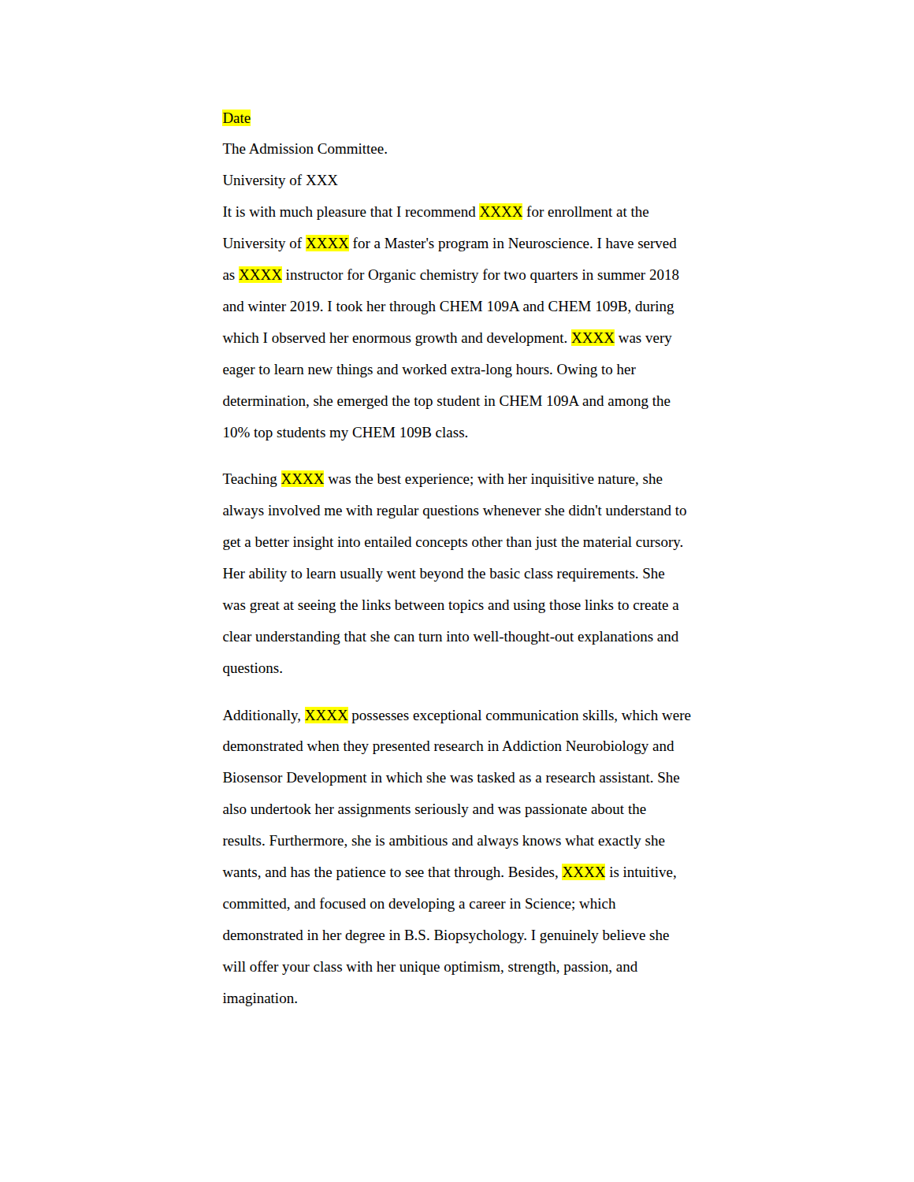Date
The Admission Committee.
University of XXX
It is with much pleasure that I recommend XXXX for enrollment at the University of XXXX for a Master's program in Neuroscience. I have served as XXXX instructor for Organic chemistry for two quarters in summer 2018 and winter 2019. I took her through CHEM 109A and CHEM 109B, during which I observed her enormous growth and development. XXXX was very eager to learn new things and worked extra-long hours. Owing to her determination, she emerged the top student in CHEM 109A and among the 10% top students my CHEM 109B class.
Teaching XXXX was the best experience; with her inquisitive nature, she always involved me with regular questions whenever she didn't understand to get a better insight into entailed concepts other than just the material cursory. Her ability to learn usually went beyond the basic class requirements. She was great at seeing the links between topics and using those links to create a clear understanding that she can turn into well-thought-out explanations and questions.
Additionally, XXXX possesses exceptional communication skills, which were demonstrated when they presented research in Addiction Neurobiology and Biosensor Development in which she was tasked as a research assistant. She also undertook her assignments seriously and was passionate about the results. Furthermore, she is ambitious and always knows what exactly she wants, and has the patience to see that through. Besides, XXXX is intuitive, committed, and focused on developing a career in Science; which demonstrated in her degree in B.S. Biopsychology. I genuinely believe she will offer your class with her unique optimism, strength, passion, and imagination.